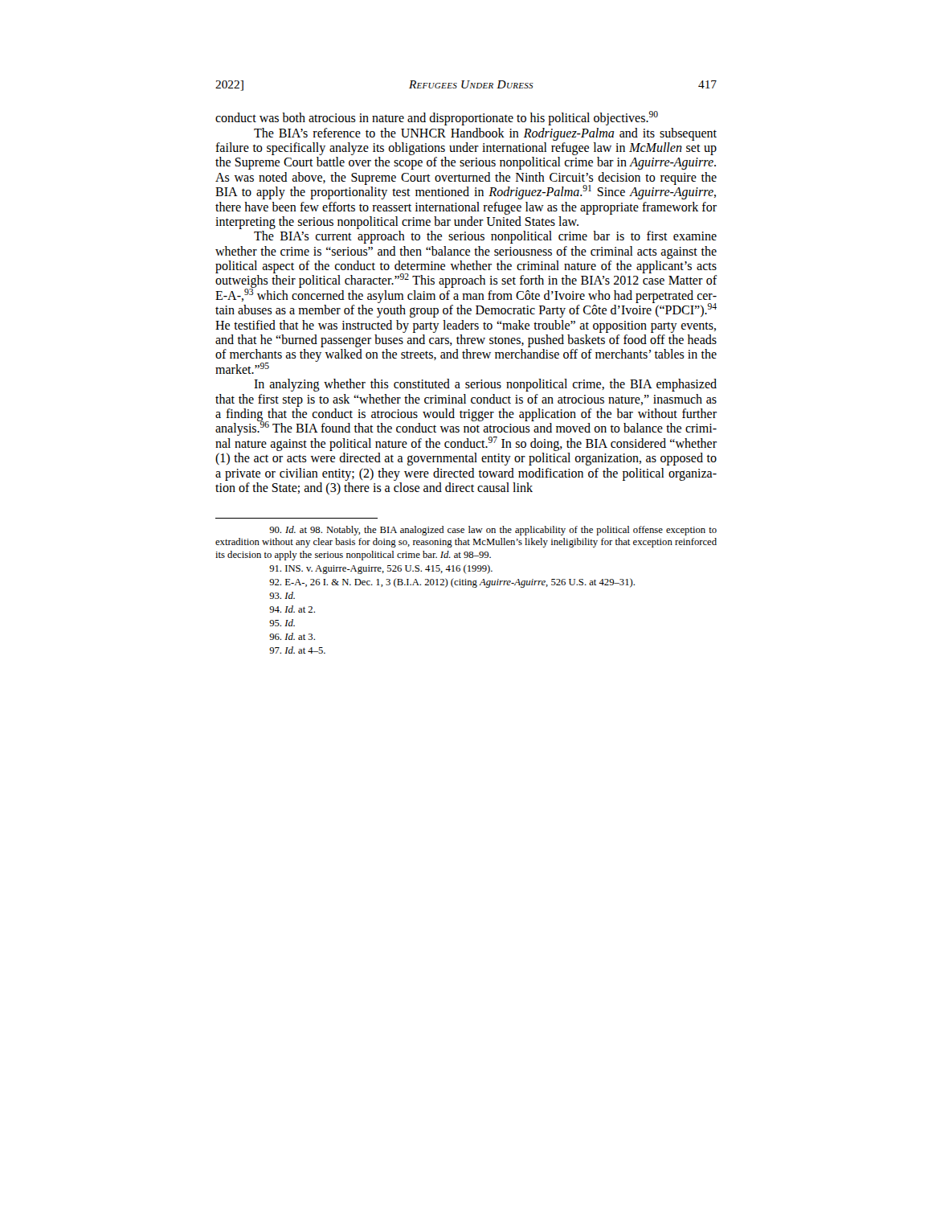2022] Refugees Under Duress 417
conduct was both atrocious in nature and disproportionate to his political objectives.90
The BIA’s reference to the UNHCR Handbook in Rodriguez-Palma and its subsequent failure to specifically analyze its obligations under international refugee law in McMullen set up the Supreme Court battle over the scope of the serious nonpolitical crime bar in Aguirre-Aguirre. As was noted above, the Supreme Court overturned the Ninth Circuit’s decision to require the BIA to apply the proportionality test mentioned in Rodriguez-Palma.91 Since Aguirre-Aguirre, there have been few efforts to reassert international refugee law as the appropriate framework for interpreting the serious nonpolitical crime bar under United States law.
The BIA’s current approach to the serious nonpolitical crime bar is to first examine whether the crime is “serious” and then “balance the seriousness of the criminal acts against the political aspect of the conduct to determine whether the criminal nature of the applicant’s acts outweighs their political character.”92 This approach is set forth in the BIA’s 2012 case Matter of E-A-,93 which concerned the asylum claim of a man from Côte d’Ivoire who had perpetrated certain abuses as a member of the youth group of the Democratic Party of Côte d’Ivoire (“PDCI”).94 He testified that he was instructed by party leaders to “make trouble” at opposition party events, and that he “burned passenger buses and cars, threw stones, pushed baskets of food off the heads of merchants as they walked on the streets, and threw merchandise off of merchants’ tables in the market.”95
In analyzing whether this constituted a serious nonpolitical crime, the BIA emphasized that the first step is to ask “whether the criminal conduct is of an atrocious nature,” inasmuch as a finding that the conduct is atrocious would trigger the application of the bar without further analysis.96 The BIA found that the conduct was not atrocious and moved on to balance the criminal nature against the political nature of the conduct.97 In so doing, the BIA considered “whether (1) the act or acts were directed at a governmental entity or political organization, as opposed to a private or civilian entity; (2) they were directed toward modification of the political organization of the State; and (3) there is a close and direct causal link
90. Id. at 98. Notably, the BIA analogized case law on the applicability of the political offense exception to extradition without any clear basis for doing so, reasoning that McMullen’s likely ineligibility for that exception reinforced its decision to apply the serious nonpolitical crime bar. Id. at 98–99.
91. INS. v. Aguirre-Aguirre, 526 U.S. 415, 416 (1999).
92. E-A-, 26 I. & N. Dec. 1, 3 (B.I.A. 2012) (citing Aguirre-Aguirre, 526 U.S. at 429–31).
93. Id.
94. Id. at 2.
95. Id.
96. Id. at 3.
97. Id. at 4–5.